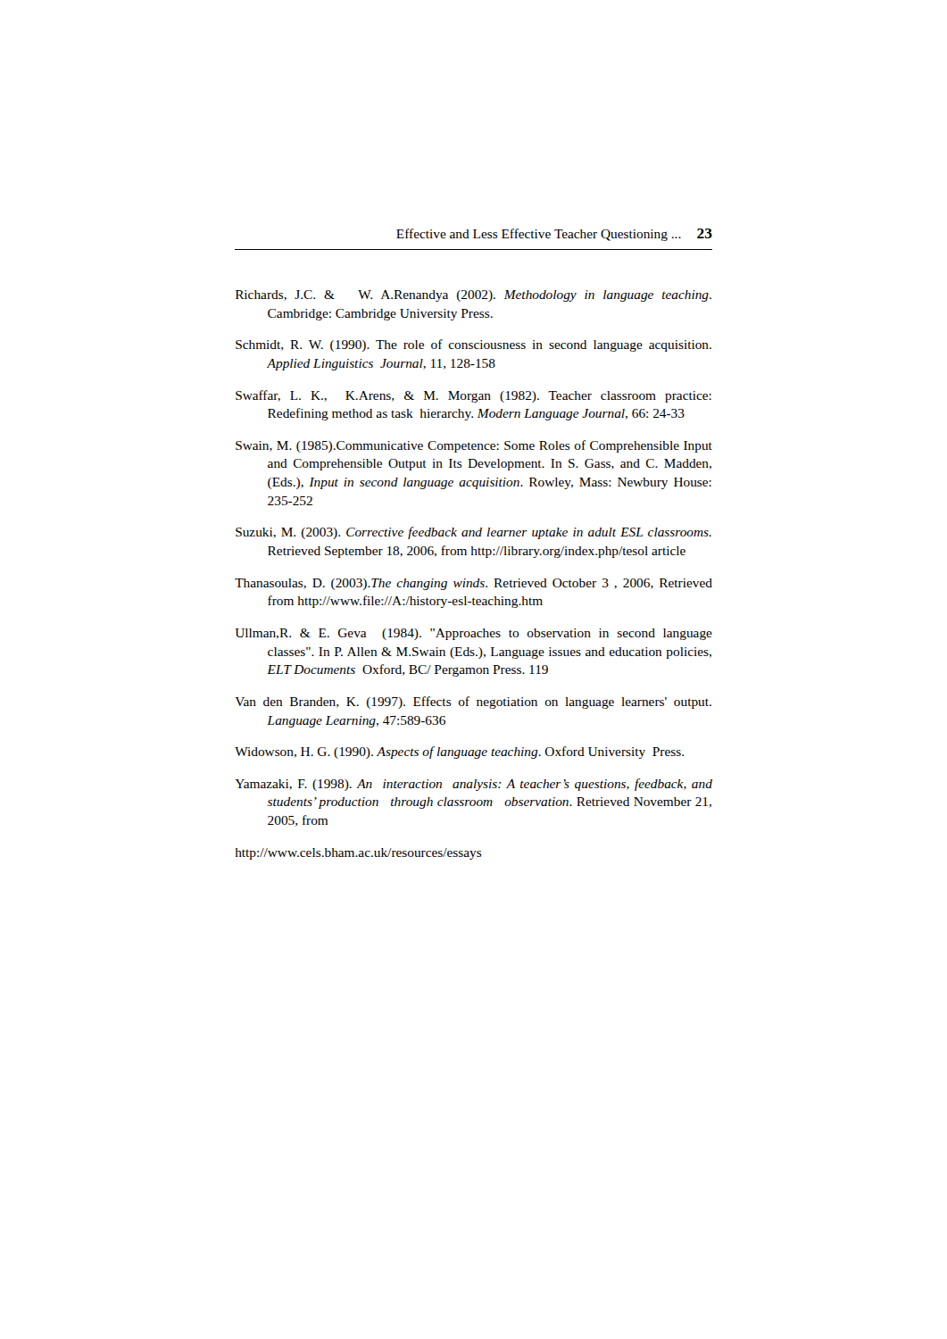Effective and Less Effective Teacher Questioning ... 23
Richards, J.C. & W. A.Renandya (2002). Methodology in language teaching. Cambridge: Cambridge University Press.
Schmidt, R. W. (1990). The role of consciousness in second language acquisition. Applied Linguistics Journal, 11, 128-158
Swaffar, L. K., K.Arens, & M. Morgan (1982). Teacher classroom practice: Redefining method as task hierarchy. Modern Language Journal, 66: 24-33
Swain, M. (1985).Communicative Competence: Some Roles of Comprehensible Input and Comprehensible Output in Its Development. In S. Gass, and C. Madden, (Eds.), Input in second language acquisition. Rowley, Mass: Newbury House: 235-252
Suzuki, M. (2003). Corrective feedback and learner uptake in adult ESL classrooms. Retrieved September 18, 2006, from http://library.org/index.php/tesol article
Thanasoulas, D. (2003).The changing winds. Retrieved October 3 , 2006, Retrieved from http://www.file://A:/history-esl-teaching.htm
Ullman,R. & E. Geva (1984). "Approaches to observation in second language classes". In P. Allen & M.Swain (Eds.), Language issues and education policies, ELT Documents Oxford, BC/ Pergamon Press. 119
Van den Branden, K. (1997). Effects of negotiation on language learners' output. Language Learning, 47:589-636
Widowson, H. G. (1990). Aspects of language teaching. Oxford University Press.
Yamazaki, F. (1998). An interaction analysis: A teacher’s questions, feedback, and students’ production through classroom observation. Retrieved November 21, 2005, from
http://www.cels.bham.ac.uk/resources/essays